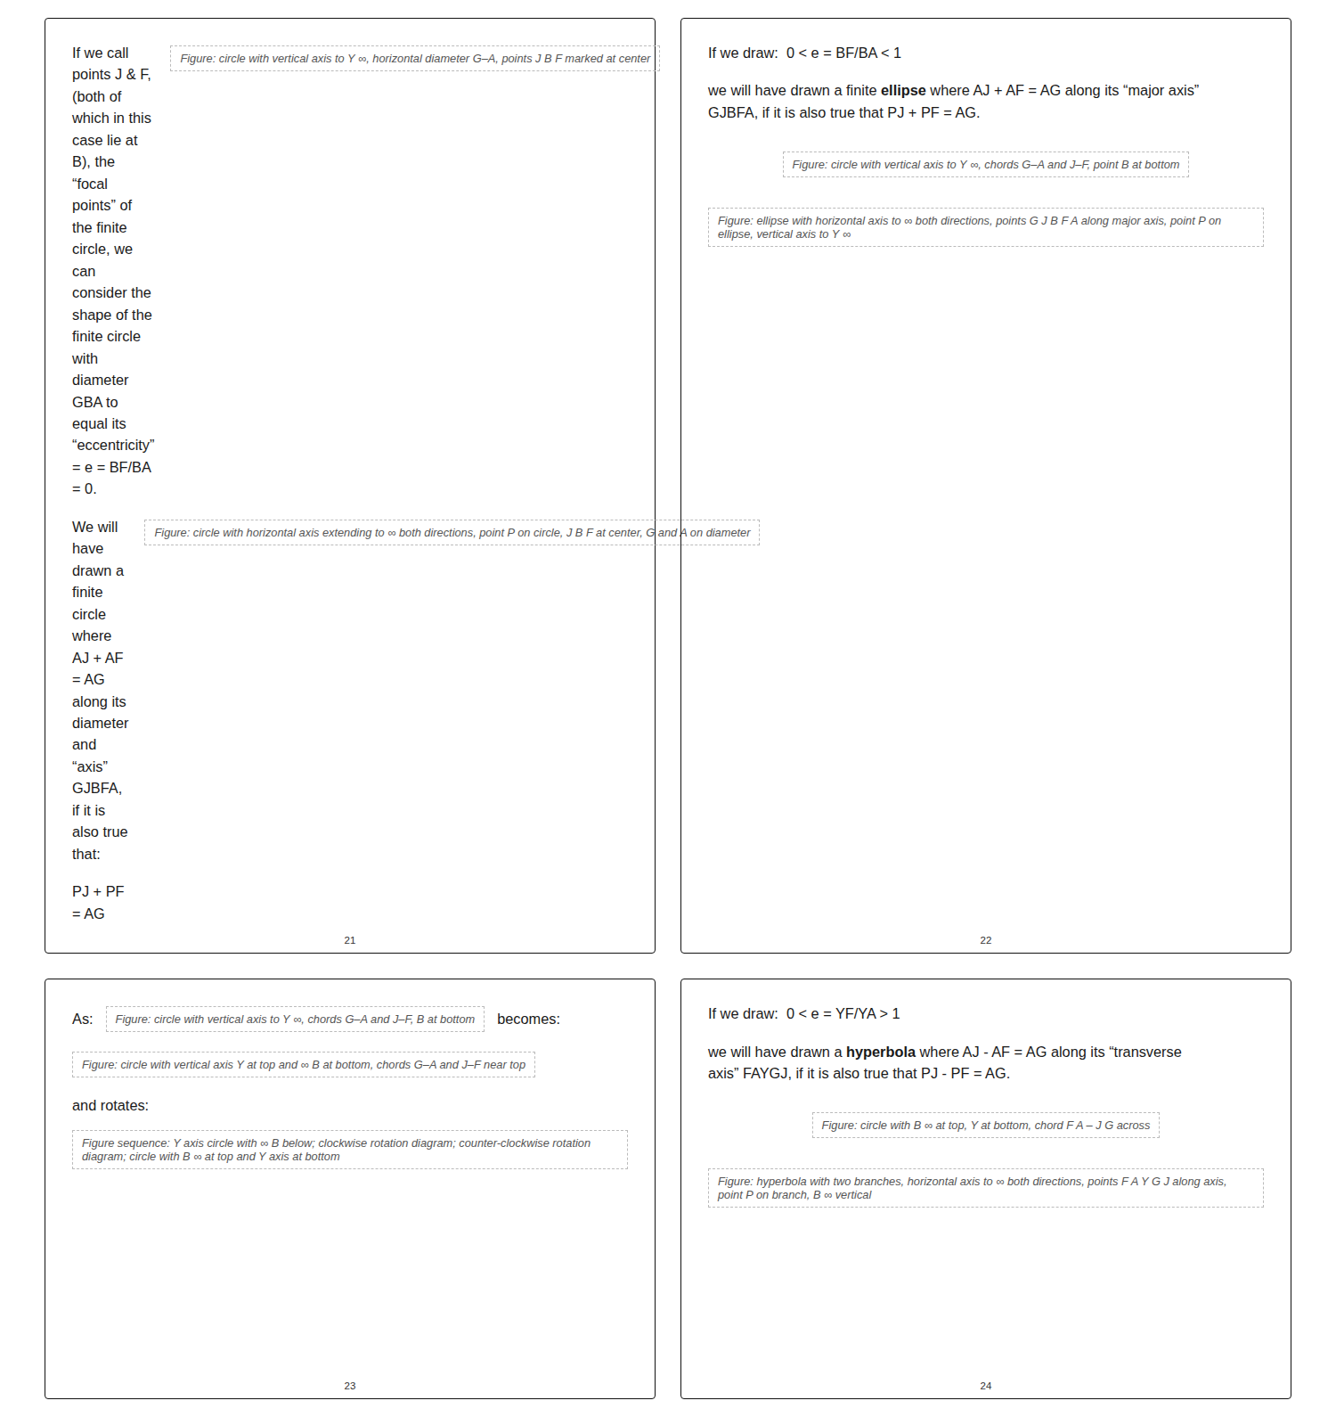If we call points J & F, (both of which in this case lie at B), the “focal points” of the finite circle, we can consider the shape of the finite circle with diameter GBA to equal its “eccentricity” = e = BF/BA = 0.
Figure: circle with vertical axis to Y ∞, horizontal diameter G–A, points J B F marked at center
We will have drawn a finite circle where AJ + AF = AG along its diameter and “axis” GJBFA, if it is also true that:
PJ + PF = AG
Figure: circle with horizontal axis extending to ∞ both directions, point P on circle, J B F at center, G and A on diameter
21
If we draw: 0 < e = BF/BA < 1
we will have drawn a finite ellipse where AJ + AF = AG along its “major axis” GJBFA, if it is also true that PJ + PF = AG.
Figure: circle with vertical axis to Y ∞, chords G–A and J–F, point B at bottom Figure: ellipse with horizontal axis to ∞ both directions, points G J B F A along major axis, point P on ellipse, vertical axis to Y ∞
22
As: Figure: circle with vertical axis to Y ∞, chords G–A and J–F, B at bottom becomes: Figure: circle with vertical axis Y at top and ∞ B at bottom, chords G–A and J–F near top
and rotates: Figure sequence: Y axis circle with ∞ B below; clockwise rotation diagram; counter-clockwise rotation diagram; circle with B ∞ at top and Y axis at bottom
23
If we draw: 0 < e = YF/YA > 1
we will have drawn a hyperbola where AJ - AF = AG along its “transverse axis” FAYGJ, if it is also true that PJ - PF = AG.
Figure: circle with B ∞ at top, Y at bottom, chord F A – J G across Figure: hyperbola with two branches, horizontal axis to ∞ both directions, points F A Y G J along axis, point P on branch, B ∞ vertical
24